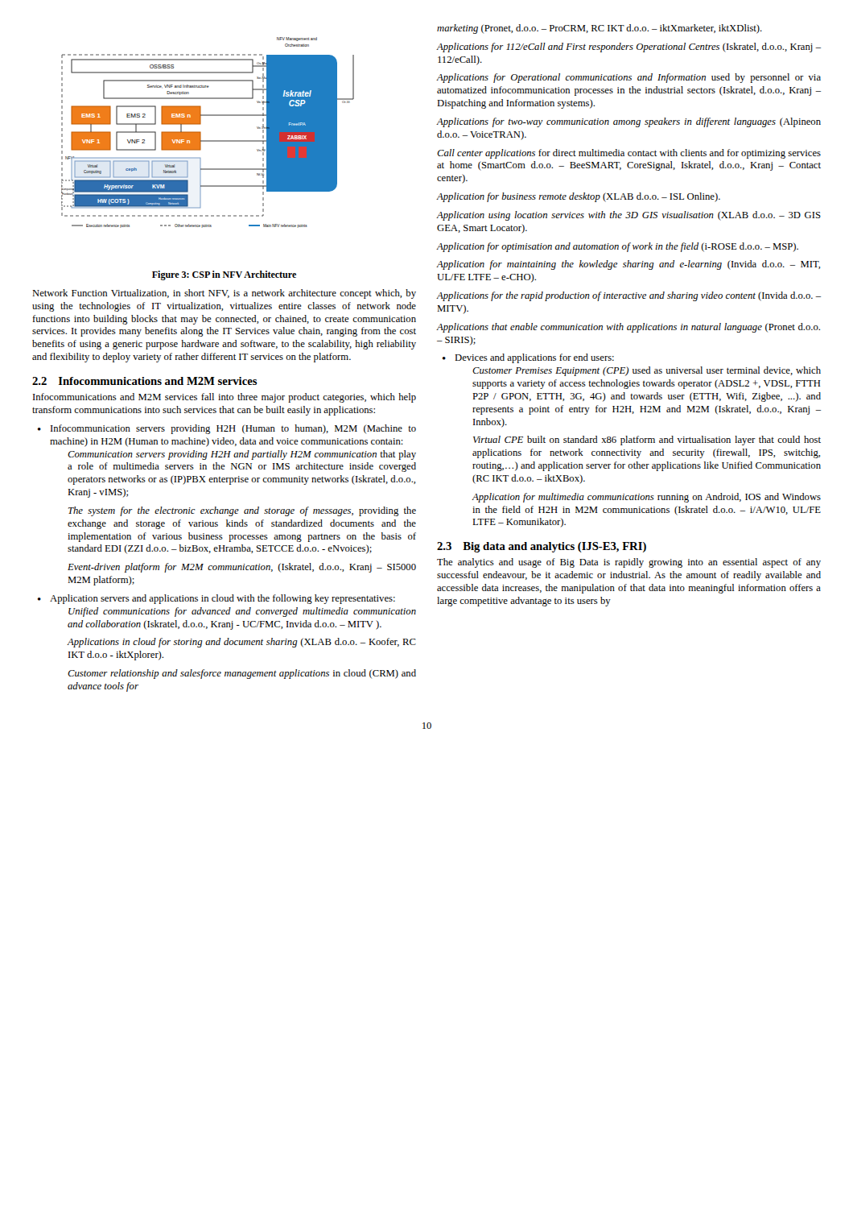OSS/BSS Service, VNF and Infrastructure Description EMS 1 EMS 2 EMS n VNF 1 VNF 2 VNF n NFVI Virtual Computing ceph Virtual Network Hypervisor KVM HW (COTS ) Hardware resources Computing Network Computing Hardware Iskratel CSP FreeIPA ZABBIX NFV Management and Orchestration Os-Ma Se-Ma Ve-Vnfm Ve-Vnfm Vn-Nf Nf-Vi Or-Vi Execution reference points Other reference points Main NFV reference points
Figure 3: CSP in NFV Architecture
Network Function Virtualization, in short NFV, is a network architecture concept which, by using the technologies of IT virtualization, virtualizes entire classes of network node functions into building blocks that may be connected, or chained, to create communication services. It provides many benefits along the IT Services value chain, ranging from the cost benefits of using a generic purpose hardware and software, to the scalability, high reliability and flexibility to deploy variety of rather different IT services on the platform.
2.2 Infocommunications and M2M services
Infocommunications and M2M services fall into three major product categories, which help transform communications into such services that can be built easily in applications:
Infocommunication servers providing H2H (Human to human), M2M (Machine to machine) in H2M (Human to machine) video, data and voice communications contain:
Communication servers providing H2H and partially H2M communication that play a role of multimedia servers in the NGN or IMS architecture inside coverged operators networks or as (IP)PBX enterprise or community networks (Iskratel, d.o.o., Kranj - vIMS);
The system for the electronic exchange and storage of messages, providing the exchange and storage of various kinds of standardized documents and the implementation of various business processes among partners on the basis of standard EDI (ZZI d.o.o. – bizBox, eHramba, SETCCE d.o.o. - eNvoices);
Event-driven platform for M2M communication, (Iskratel, d.o.o., Kranj – SI5000 M2M platform);
Application servers and applications in cloud with the following key representatives:
Unified communications for advanced and converged multimedia communication and collaboration (Iskratel, d.o.o., Kranj - UC/FMC, Invida d.o.o. – MITV ).
Applications in cloud for storing and document sharing (XLAB d.o.o. – Koofer, RC IKT d.o.o - iktXplorer).
Customer relationship and salesforce management applications in cloud (CRM) and advance tools for
marketing (Pronet, d.o.o. – ProCRM, RC IKT d.o.o. – iktXmarketer, iktXDlist).
Applications for 112/eCall and First responders Operational Centres (Iskratel, d.o.o., Kranj – 112/eCall).
Applications for Operational communications and Information used by personnel or via automatized infocommunication processes in the industrial sectors (Iskratel, d.o.o., Kranj – Dispatching and Information systems).
Applications for two-way communication among speakers in different languages (Alpineon d.o.o. – VoiceTRAN).
Call center applications for direct multimedia contact with clients and for optimizing services at home (SmartCom d.o.o. – BeeSMART, CoreSignal, Iskratel, d.o.o., Kranj – Contact center).
Application for business remote desktop (XLAB d.o.o. – ISL Online).
Application using location services with the 3D GIS visualisation (XLAB d.o.o. – 3D GIS GEA, Smart Locator).
Application for optimisation and automation of work in the field (i-ROSE d.o.o. – MSP).
Application for maintaining the kowledge sharing and e-learning (Invida d.o.o. – MIT, UL/FE LTFE – e-CHO).
Applications for the rapid production of interactive and sharing video content (Invida d.o.o. – MITV).
Applications that enable communication with applications in natural language (Pronet d.o.o. – SIRIS);
Devices and applications for end users:
Customer Premises Equipment (CPE) used as universal user terminal device, which supports a variety of access technologies towards operator (ADSL2 +, VDSL, FTTH P2P / GPON, ETTH, 3G, 4G) and towards user (ETTH, Wifi, Zigbee, ...). and represents a point of entry for H2H, H2M and M2M (Iskratel, d.o.o., Kranj – Innbox).
Virtual CPE built on standard x86 platform and virtualisation layer that could host applications for network connectivity and security (firewall, IPS, switchig, routing,…) and application server for other applications like Unified Communication (RC IKT d.o.o. – iktXBox).
Application for multimedia communications running on Android, IOS and Windows in the field of H2H in M2M communications (Iskratel d.o.o. – i/A/W10, UL/FE LTFE – Komunikator).
2.3 Big data and analytics (IJS-E3, FRI)
The analytics and usage of Big Data is rapidly growing into an essential aspect of any successful endeavour, be it academic or industrial. As the amount of readily available and accessible data increases, the manipulation of that data into meaningful information offers a large competitive advantage to its users by
10